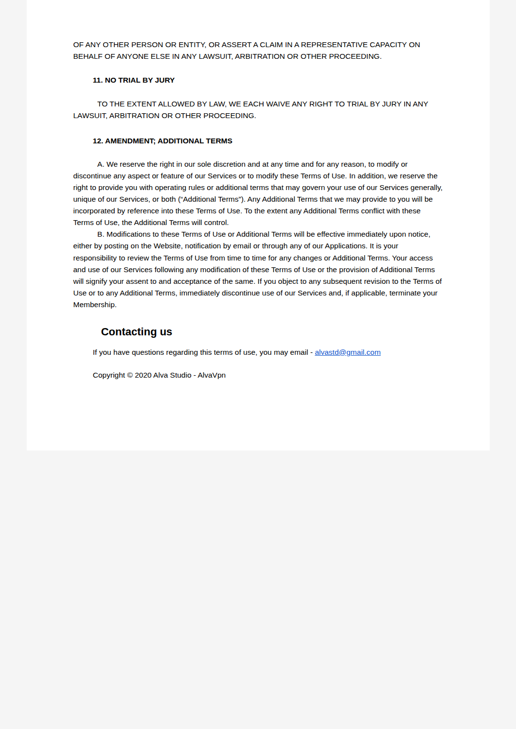OF ANY OTHER PERSON OR ENTITY, OR ASSERT A CLAIM IN A REPRESENTATIVE CAPACITY ON BEHALF OF ANYONE ELSE IN ANY LAWSUIT, ARBITRATION OR OTHER PROCEEDING.
11. NO TRIAL BY JURY
TO THE EXTENT ALLOWED BY LAW, WE EACH WAIVE ANY RIGHT TO TRIAL BY JURY IN ANY LAWSUIT, ARBITRATION OR OTHER PROCEEDING.
12. AMENDMENT; ADDITIONAL TERMS
A. We reserve the right in our sole discretion and at any time and for any reason, to modify or discontinue any aspect or feature of our Services or to modify these Terms of Use. In addition, we reserve the right to provide you with operating rules or additional terms that may govern your use of our Services generally, unique of our Services, or both (“Additional Terms”). Any Additional Terms that we may provide to you will be incorporated by reference into these Terms of Use. To the extent any Additional Terms conflict with these Terms of Use, the Additional Terms will control.
B. Modifications to these Terms of Use or Additional Terms will be effective immediately upon notice, either by posting on the Website, notification by email or through any of our Applications. It is your responsibility to review the Terms of Use from time to time for any changes or Additional Terms. Your access and use of our Services following any modification of these Terms of Use or the provision of Additional Terms will signify your assent to and acceptance of the same. If you object to any subsequent revision to the Terms of Use or to any Additional Terms, immediately discontinue use of our Services and, if applicable, terminate your Membership.
Contacting us
If you have questions regarding this terms of use, you may email - alvastd@gmail.com
Copyright © 2020 Alva Studio - AlvaVpn